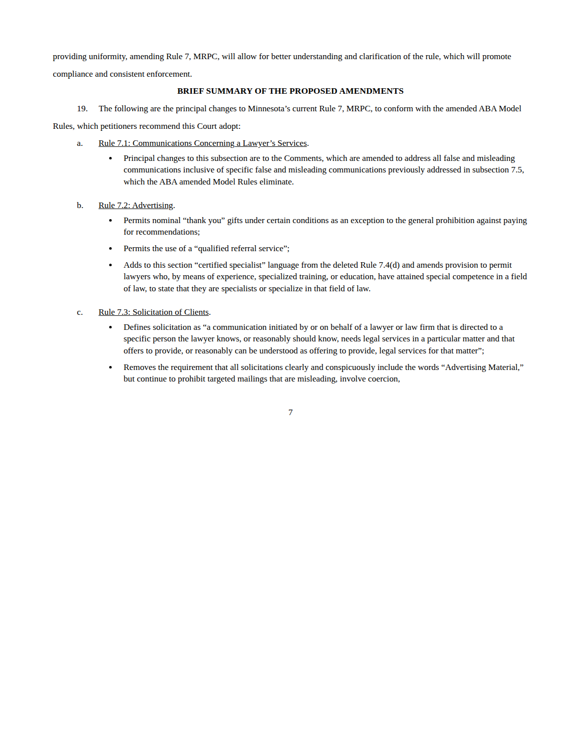providing uniformity, amending Rule 7, MRPC, will allow for better understanding and clarification of the rule, which will promote compliance and consistent enforcement.
BRIEF SUMMARY OF THE PROPOSED AMENDMENTS
19. The following are the principal changes to Minnesota’s current Rule 7, MRPC, to conform with the amended ABA Model Rules, which petitioners recommend this Court adopt:
a. Rule 7.1: Communications Concerning a Lawyer’s Services.
Principal changes to this subsection are to the Comments, which are amended to address all false and misleading communications inclusive of specific false and misleading communications previously addressed in subsection 7.5, which the ABA amended Model Rules eliminate.
b. Rule 7.2: Advertising.
Permits nominal “thank you” gifts under certain conditions as an exception to the general prohibition against paying for recommendations;
Permits the use of a “qualified referral service”;
Adds to this section “certified specialist” language from the deleted Rule 7.4(d) and amends provision to permit lawyers who, by means of experience, specialized training, or education, have attained special competence in a field of law, to state that they are specialists or specialize in that field of law.
c. Rule 7.3: Solicitation of Clients.
Defines solicitation as “a communication initiated by or on behalf of a lawyer or law firm that is directed to a specific person the lawyer knows, or reasonably should know, needs legal services in a particular matter and that offers to provide, or reasonably can be understood as offering to provide, legal services for that matter”;
Removes the requirement that all solicitations clearly and conspicuously include the words “Advertising Material,” but continue to prohibit targeted mailings that are misleading, involve coercion,
7